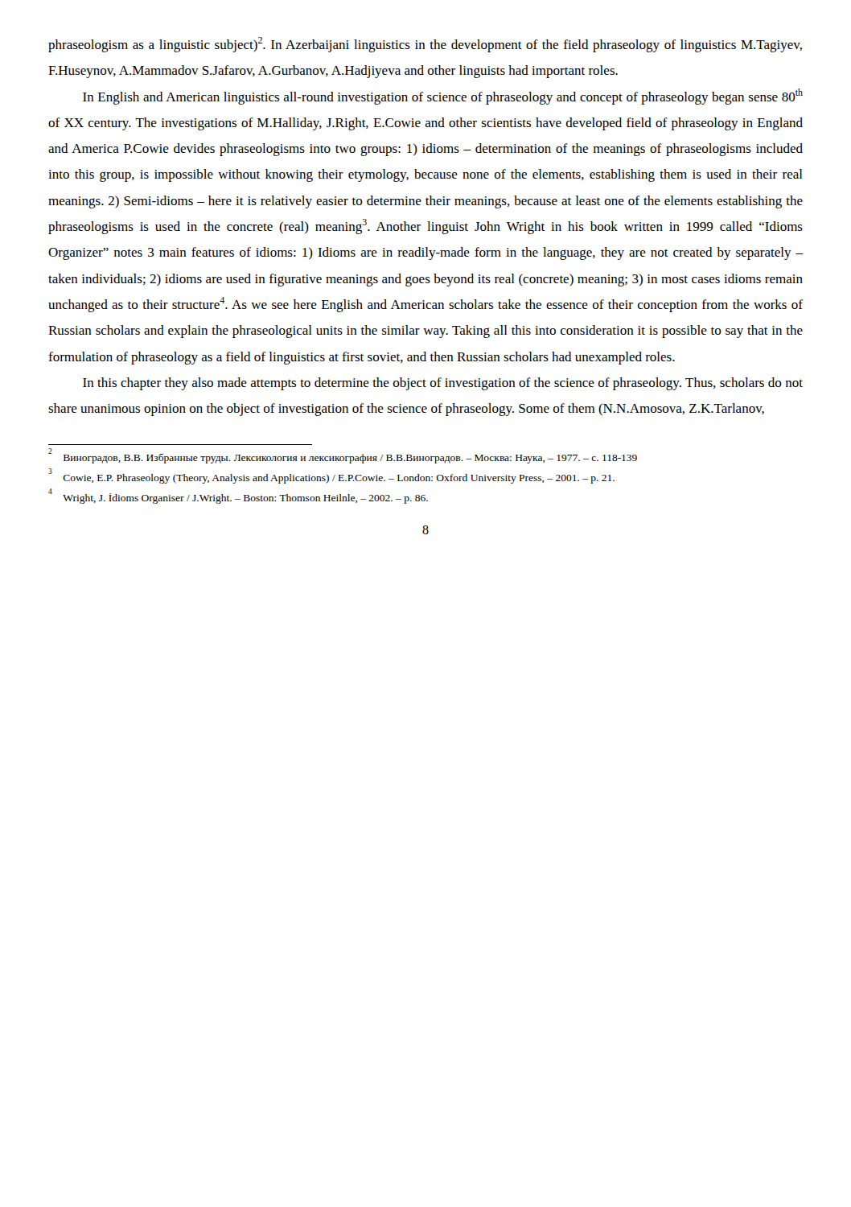phraseologism as a linguistic subject)2. In Azerbaijani linguistics in the development of the field phraseology of linguistics M.Tagiyev, F.Huseynov, A.Mammadov S.Jafarov, A.Gurbanov, A.Hadjiyeva and other linguists had important roles.
In English and American linguistics all-round investigation of science of phraseology and concept of phraseology began sense 80th of XX century. The investigations of M.Halliday, J.Right, E.Cowie and other scientists have developed field of phraseology in England and America P.Cowie devides phraseologisms into two groups: 1) idioms – determination of the meanings of phraseologisms included into this group, is impossible without knowing their etymology, because none of the elements, establishing them is used in their real meanings. 2) Semi-idioms – here it is relatively easier to determine their meanings, because at least one of the elements establishing the phraseologisms is used in the concrete (real) meaning3. Another linguist John Wright in his book written in 1999 called “Idioms Organizer” notes 3 main features of idioms: 1) Idioms are in readily-made form in the language, they are not created by separately – taken individuals; 2) idioms are used in figurative meanings and goes beyond its real (concrete) meaning; 3) in most cases idioms remain unchanged as to their structure4. As we see here English and American scholars take the essence of their conception from the works of Russian scholars and explain the phraseological units in the similar way. Taking all this into consideration it is possible to say that in the formulation of phraseology as a field of linguistics at first soviet, and then Russian scholars had unexampled roles.
In this chapter they also made attempts to determine the object of investigation of the science of phraseology. Thus, scholars do not share unanimous opinion on the object of investigation of the science of phraseology. Some of them (N.N.Amosova, Z.K.Tarlanov,
2 Виноградов, В.В. Избранные труды. Лексикология и лексикография / В.В.Виноградов. – Москва: Наука, – 1977. – с. 118-139
3 Cowie, E.P. Phraseology (Theory, Analysis and Applications) / E.P.Cowie. – London: Oxford University Press, – 2001. – p. 21.
4 Wright, J. İdioms Organiser / J.Wright. – Boston: Thomson Heilnle, – 2002. – p. 86.
8